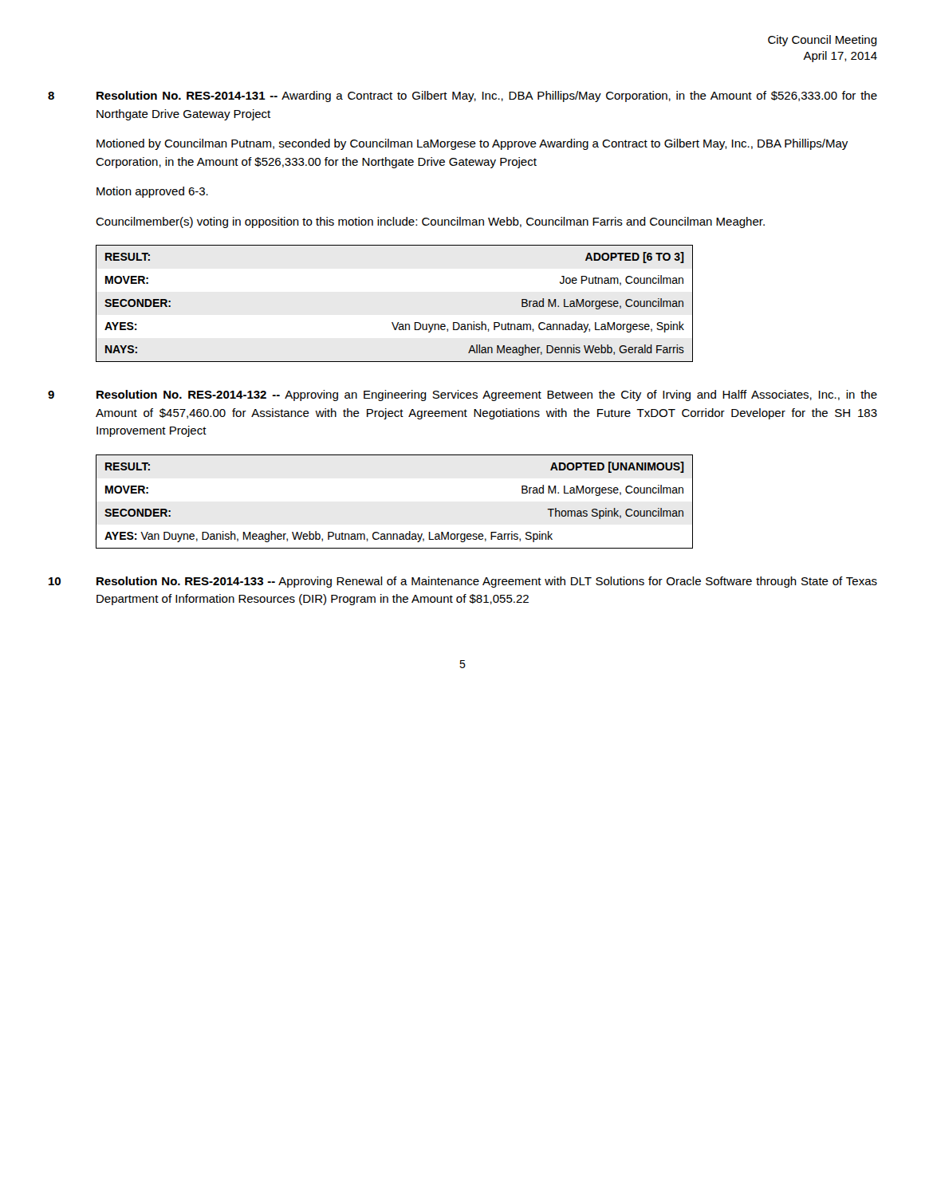City Council Meeting
April 17, 2014
8
Resolution No. RES-2014-131 -- Awarding a Contract to Gilbert May, Inc., DBA Phillips/May Corporation, in the Amount of $526,333.00 for the Northgate Drive Gateway Project
Motioned by Councilman Putnam, seconded by Councilman LaMorgese to Approve Awarding a Contract to Gilbert May, Inc., DBA Phillips/May Corporation, in the Amount of $526,333.00 for the Northgate Drive Gateway Project
Motion approved 6-3.
Councilmember(s) voting in opposition to this motion include: Councilman Webb, Councilman Farris and Councilman Meagher.
| RESULT: | ADOPTED [6 TO 3] |
| MOVER: | Joe Putnam, Councilman |
| SECONDER: | Brad M. LaMorgese, Councilman |
| AYES: | Van Duyne, Danish, Putnam, Cannaday, LaMorgese, Spink |
| NAYS: | Allan Meagher, Dennis Webb, Gerald Farris |
9
Resolution No. RES-2014-132 -- Approving an Engineering Services Agreement Between the City of Irving and Halff Associates, Inc., in the Amount of $457,460.00 for Assistance with the Project Agreement Negotiations with the Future TxDOT Corridor Developer for the SH 183 Improvement Project
| RESULT: | ADOPTED [UNANIMOUS] |
| MOVER: | Brad M. LaMorgese, Councilman |
| SECONDER: | Thomas Spink, Councilman |
| AYES: Van Duyne, Danish, Meagher, Webb, Putnam, Cannaday, LaMorgese, Farris, Spink |
10
Resolution No. RES-2014-133 -- Approving Renewal of a Maintenance Agreement with DLT Solutions for Oracle Software through State of Texas Department of Information Resources (DIR) Program in the Amount of $81,055.22
5